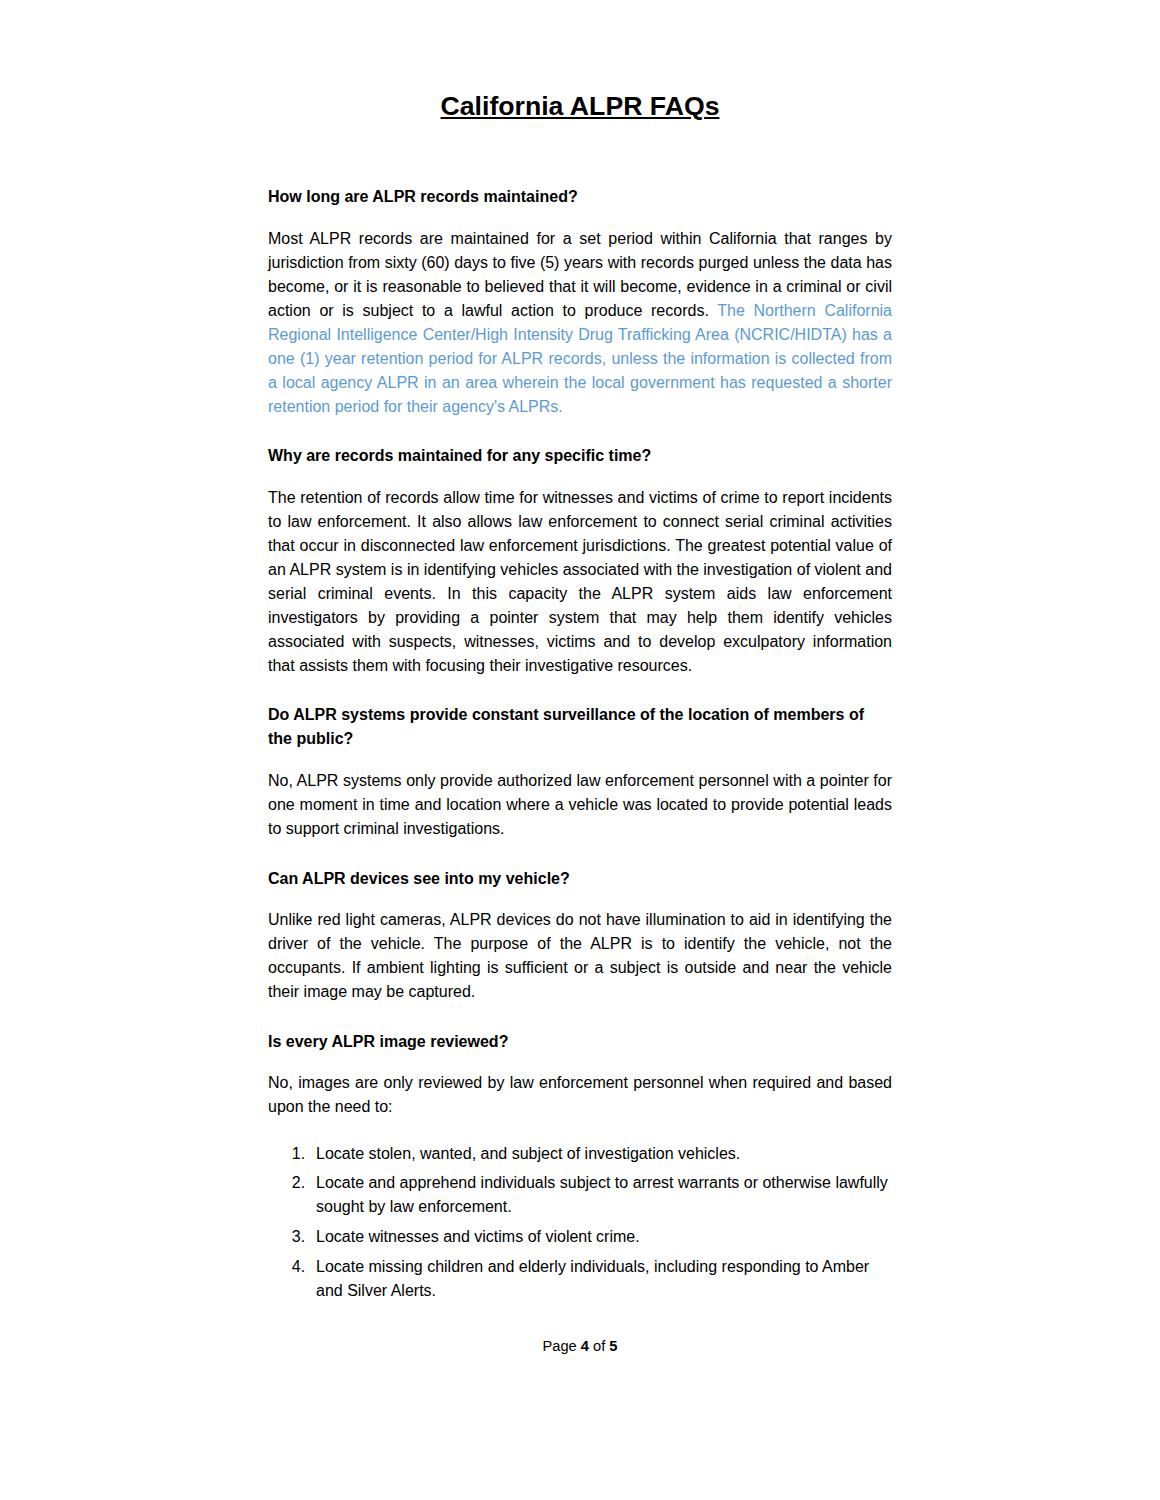California ALPR FAQs
How long are ALPR records maintained?
Most ALPR records are maintained for a set period within California that ranges by jurisdiction from sixty (60) days to five (5) years with records purged unless the data has become, or it is reasonable to believed that it will become, evidence in a criminal or civil action or is subject to a lawful action to produce records. The Northern California Regional Intelligence Center/High Intensity Drug Trafficking Area (NCRIC/HIDTA) has a one (1) year retention period for ALPR records, unless the information is collected from a local agency ALPR in an area wherein the local government has requested a shorter retention period for their agency's ALPRs.
Why are records maintained for any specific time?
The retention of records allow time for witnesses and victims of crime to report incidents to law enforcement. It also allows law enforcement to connect serial criminal activities that occur in disconnected law enforcement jurisdictions. The greatest potential value of an ALPR system is in identifying vehicles associated with the investigation of violent and serial criminal events. In this capacity the ALPR system aids law enforcement investigators by providing a pointer system that may help them identify vehicles associated with suspects, witnesses, victims and to develop exculpatory information that assists them with focusing their investigative resources.
Do ALPR systems provide constant surveillance of the location of members of the public?
No, ALPR systems only provide authorized law enforcement personnel with a pointer for one moment in time and location where a vehicle was located to provide potential leads to support criminal investigations.
Can ALPR devices see into my vehicle?
Unlike red light cameras, ALPR devices do not have illumination to aid in identifying the driver of the vehicle. The purpose of the ALPR is to identify the vehicle, not the occupants. If ambient lighting is sufficient or a subject is outside and near the vehicle their image may be captured.
Is every ALPR image reviewed?
No, images are only reviewed by law enforcement personnel when required and based upon the need to:
Locate stolen, wanted, and subject of investigation vehicles.
Locate and apprehend individuals subject to arrest warrants or otherwise lawfully sought by law enforcement.
Locate witnesses and victims of violent crime.
Locate missing children and elderly individuals, including responding to Amber and Silver Alerts.
Page 4 of 5